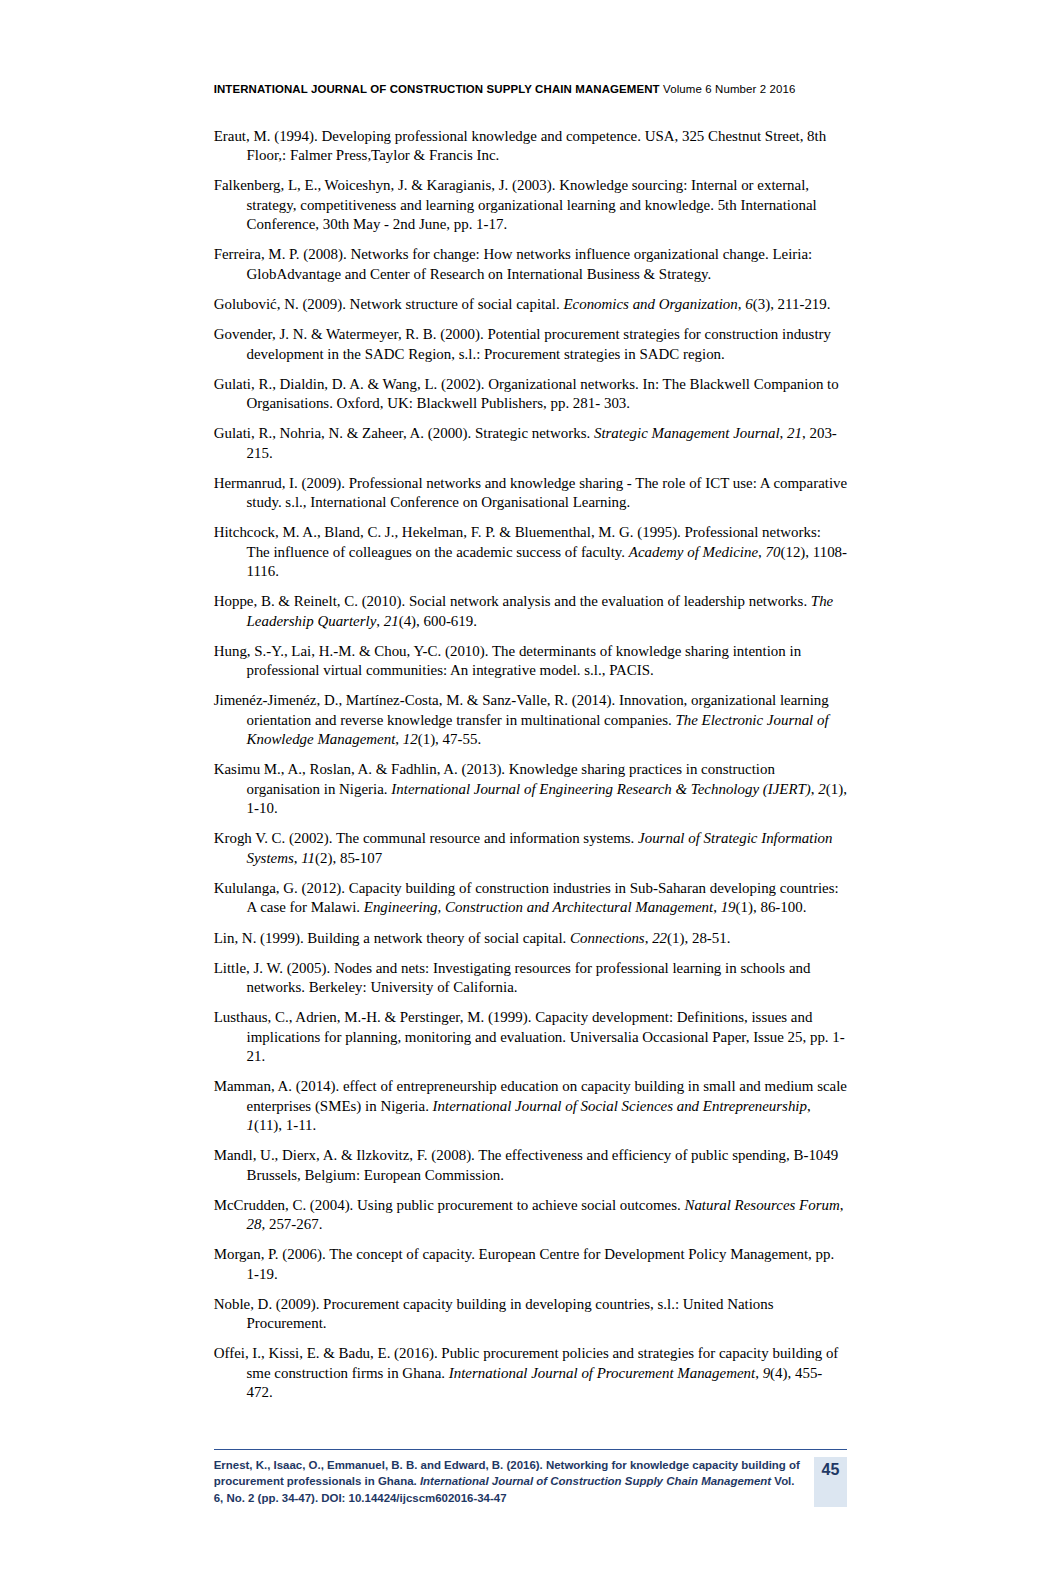INTERNATIONAL JOURNAL OF CONSTRUCTION SUPPLY CHAIN MANAGEMENT Volume 6 Number 2 2016
Eraut, M. (1994). Developing professional knowledge and competence. USA, 325 Chestnut Street, 8th Floor,: Falmer Press,Taylor & Francis Inc.
Falkenberg, L, E., Woiceshyn, J. & Karagianis, J. (2003). Knowledge sourcing: Internal or external, strategy, competitiveness and learning organizational learning and knowledge. 5th International Conference, 30th May - 2nd June, pp. 1-17.
Ferreira, M. P. (2008). Networks for change: How networks influence organizational change. Leiria: GlobAdvantage and Center of Research on International Business & Strategy.
Golubović, N. (2009). Network structure of social capital. Economics and Organization, 6(3), 211-219.
Govender, J. N. & Watermeyer, R. B. (2000). Potential procurement strategies for construction industry development in the SADC Region, s.l.: Procurement strategies in SADC region.
Gulati, R., Dialdin, D. A. & Wang, L. (2002). Organizational networks. In: The Blackwell Companion to Organisations. Oxford, UK: Blackwell Publishers, pp. 281- 303.
Gulati, R., Nohria, N. & Zaheer, A. (2000). Strategic networks. Strategic Management Journal, 21, 203-215.
Hermanrud, I. (2009). Professional networks and knowledge sharing - The role of ICT use: A comparative study. s.l., International Conference on Organisational Learning.
Hitchcock, M. A., Bland, C. J., Hekelman, F. P. & Bluementhal, M. G. (1995). Professional networks: The influence of colleagues on the academic success of faculty. Academy of Medicine, 70(12), 1108-1116.
Hoppe, B. & Reinelt, C. (2010). Social network analysis and the evaluation of leadership networks. The Leadership Quarterly, 21(4), 600-619.
Hung, S.-Y., Lai, H.-M. & Chou, Y-C. (2010). The determinants of knowledge sharing intention in professional virtual communities: An integrative model. s.l., PACIS.
Jimenéz-Jimenéz, D., Martínez-Costa, M. & Sanz-Valle, R. (2014). Innovation, organizational learning orientation and reverse knowledge transfer in multinational companies. The Electronic Journal of Knowledge Management, 12(1), 47-55.
Kasimu M., A., Roslan, A. & Fadhlin, A. (2013). Knowledge sharing practices in construction organisation in Nigeria. International Journal of Engineering Research & Technology (IJERT), 2(1), 1-10.
Krogh V. C. (2002). The communal resource and information systems. Journal of Strategic Information Systems, 11(2), 85-107
Kululanga, G. (2012). Capacity building of construction industries in Sub-Saharan developing countries: A case for Malawi. Engineering, Construction and Architectural Management, 19(1), 86-100.
Lin, N. (1999). Building a network theory of social capital. Connections, 22(1), 28-51.
Little, J. W. (2005). Nodes and nets: Investigating resources for professional learning in schools and networks. Berkeley: University of California.
Lusthaus, C., Adrien, M.-H. & Perstinger, M. (1999). Capacity development: Definitions, issues and implications for planning, monitoring and evaluation. Universalia Occasional Paper, Issue 25, pp. 1-21.
Mamman, A. (2014). effect of entrepreneurship education on capacity building in small and medium scale enterprises (SMEs) in Nigeria. International Journal of Social Sciences and Entrepreneurship, 1(11), 1-11.
Mandl, U., Dierx, A. & Ilzkovitz, F. (2008). The effectiveness and efficiency of public spending, B-1049 Brussels, Belgium: European Commission.
McCrudden, C. (2004). Using public procurement to achieve social outcomes. Natural Resources Forum, 28, 257-267.
Morgan, P. (2006). The concept of capacity. European Centre for Development Policy Management, pp. 1-19.
Noble, D. (2009). Procurement capacity building in developing countries, s.l.: United Nations Procurement.
Offei, I., Kissi, E. & Badu, E. (2016). Public procurement policies and strategies for capacity building of sme construction firms in Ghana. International Journal of Procurement Management, 9(4), 455-472.
Ernest, K., Isaac, O., Emmanuel, B. B. and Edward, B. (2016). Networking for knowledge capacity building of procurement professionals in Ghana. International Journal of Construction Supply Chain Management Vol. 6, No. 2 (pp. 34-47). DOI: 10.14424/ijcscm602016-34-47
45